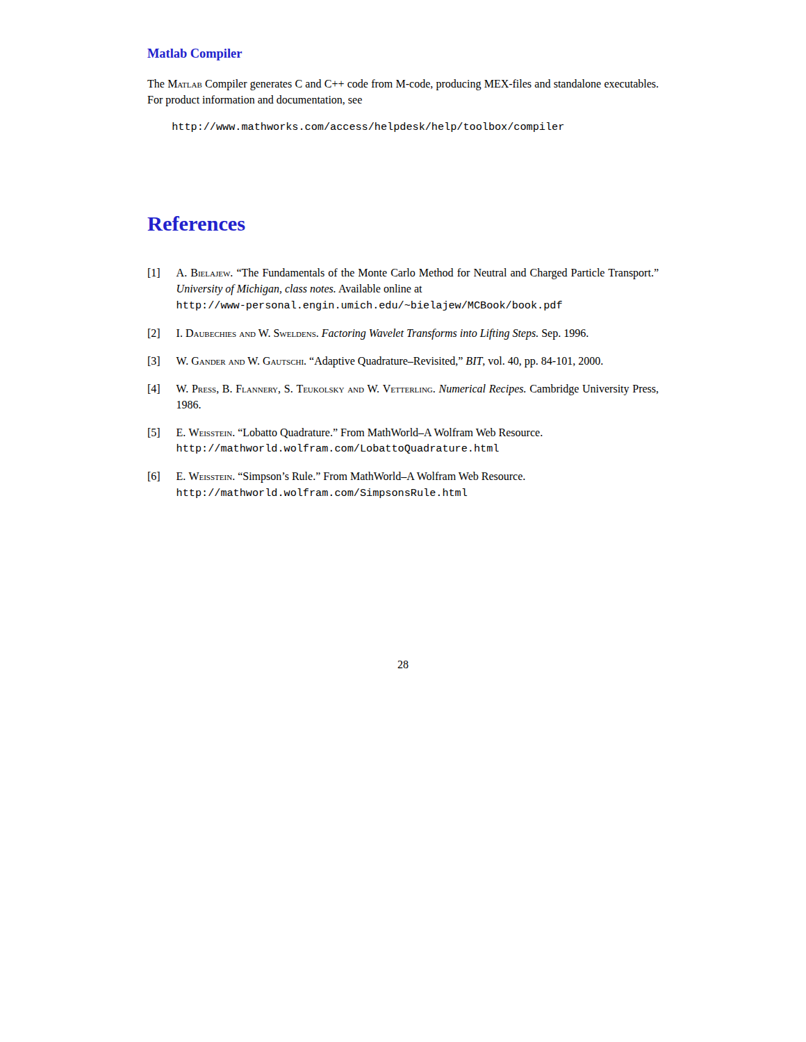Matlab Compiler
The Matlab Compiler generates C and C++ code from M-code, producing MEX-files and standalone executables. For product information and documentation, see
http://www.mathworks.com/access/helpdesk/help/toolbox/compiler
References
A. Bielajew. “The Fundamentals of the Monte Carlo Method for Neutral and Charged Particle Transport.” University of Michigan, class notes. Available online at http://www-personal.engin.umich.edu/~bielajew/MCBook/book.pdf
I. Daubechies and W. Sweldens. Factoring Wavelet Transforms into Lifting Steps. Sep. 1996.
W. Gander and W. Gautschi. “Adaptive Quadrature–Revisited,” BIT, vol. 40, pp. 84-101, 2000.
W. Press, B. Flannery, S. Teukolsky and W. Vetterling. Numerical Recipes. Cambridge University Press, 1986.
E. Weisstein. “Lobatto Quadrature.” From MathWorld–A Wolfram Web Resource. http://mathworld.wolfram.com/LobattoQuadrature.html
E. Weisstein. “Simpson’s Rule.” From MathWorld–A Wolfram Web Resource. http://mathworld.wolfram.com/SimpsonsRule.html
28